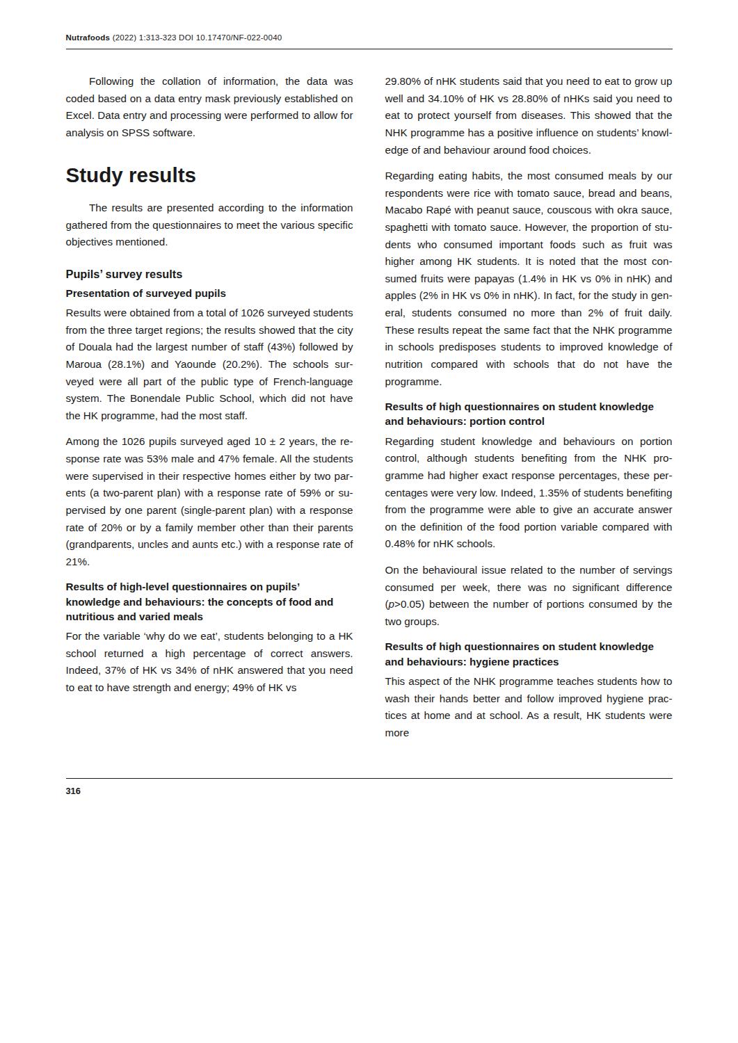Nutrafoods (2022) 1:313-323 DOI 10.17470/NF-022-0040
Following the collation of information, the data was coded based on a data entry mask previously established on Excel. Data entry and processing were performed to allow for analysis on SPSS software.
Study results
The results are presented according to the information gathered from the questionnaires to meet the various specific objectives mentioned.
Pupils’ survey results
Presentation of surveyed pupils
Results were obtained from a total of 1026 surveyed students from the three target regions; the results showed that the city of Douala had the largest number of staff (43%) followed by Maroua (28.1%) and Yaounde (20.2%). The schools surveyed were all part of the public type of French-language system. The Bonendale Public School, which did not have the HK programme, had the most staff.
Among the 1026 pupils surveyed aged 10 ± 2 years, the response rate was 53% male and 47% female. All the students were supervised in their respective homes either by two parents (a two-parent plan) with a response rate of 59% or supervised by one parent (single-parent plan) with a response rate of 20% or by a family member other than their parents (grandparents, uncles and aunts etc.) with a response rate of 21%.
Results of high-level questionnaires on pupils’ knowledge and behaviours: the concepts of food and nutritious and varied meals
For the variable ‘why do we eat’, students belonging to a HK school returned a high percentage of correct answers. Indeed, 37% of HK vs 34% of nHK answered that you need to eat to have strength and energy; 49% of HK vs
29.80% of nHK students said that you need to eat to grow up well and 34.10% of HK vs 28.80% of nHKs said you need to eat to protect yourself from diseases. This showed that the NHK programme has a positive influence on students’ knowledge of and behaviour around food choices.
Regarding eating habits, the most consumed meals by our respondents were rice with tomato sauce, bread and beans, Macabo Rapé with peanut sauce, couscous with okra sauce, spaghetti with tomato sauce. However, the proportion of students who consumed important foods such as fruit was higher among HK students. It is noted that the most consumed fruits were papayas (1.4% in HK vs 0% in nHK) and apples (2% in HK vs 0% in nHK). In fact, for the study in general, students consumed no more than 2% of fruit daily. These results repeat the same fact that the NHK programme in schools predisposes students to improved knowledge of nutrition compared with schools that do not have the programme.
Results of high questionnaires on student knowledge and behaviours: portion control
Regarding student knowledge and behaviours on portion control, although students benefiting from the NHK programme had higher exact response percentages, these percentages were very low. Indeed, 1.35% of students benefiting from the programme were able to give an accurate answer on the definition of the food portion variable compared with 0.48% for nHK schools.
On the behavioural issue related to the number of servings consumed per week, there was no significant difference (p>0.05) between the number of portions consumed by the two groups.
Results of high questionnaires on student knowledge and behaviours: hygiene practices
This aspect of the NHK programme teaches students how to wash their hands better and follow improved hygiene practices at home and at school. As a result, HK students were more
316